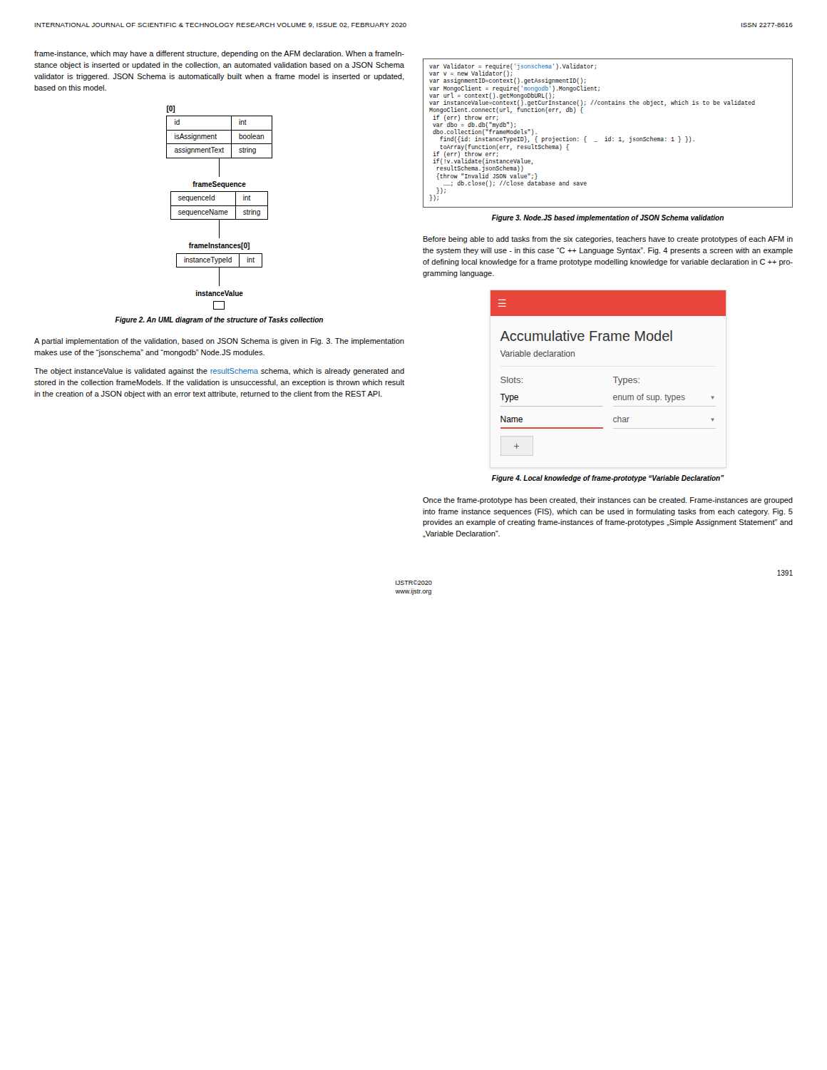INTERNATIONAL JOURNAL OF SCIENTIFIC & TECHNOLOGY RESEARCH VOLUME 9, ISSUE 02, FEBRUARY 2020
ISSN 2277-8616
frame-instance, which may have a different structure, depending on the AFM declaration. When a frameInstance object is inserted or updated in the collection, an automated validation based on a JSON Schema validator is triggered. JSON Schema is automatically built when a frame model is inserted or updated, based on this model.
[0]
| id | int |
| isAssignment | boolean |
| assignmentText | string |
frameSequence
| sequenceId | int |
| sequenceName | string |
frameInstances[0]
| instanceTypeId | int |
instanceValue
Figure 2. An UML diagram of the structure of Tasks collection
A partial implementation of the validation, based on JSON Schema is given in Fig. 3. The implementation makes use of the “jsonschema” and “mongodb” Node.JS modules.
The object instanceValue is validated against the resultSchema schema, which is already generated and stored in the collection frameModels. If the validation is unsuccessful, an exception is thrown which result in the creation of a JSON object with an error text attribute, returned to the client from the REST API.
var Validator = require('jsonschema').Validator; var v = new Validator(); var assignmentID=context().getAssignmentID(); var MongoClient = require('mongodb').MongoClient; var url = context().getMongoDbURL(); var instanceValue=context().getCurInstance(); //contains the object, which is to be validated MongoClient.connect(url, function(err, db) { if (err) throw err; var dbo = db.db("mydb"); dbo.collection("frameModels"). find({id: instanceTypeID}, { projection: { _ id: 1, jsonSchema: 1 } }). toArray(function(err, resultSchema) { if (err) throw err; if(!v.validate(instanceValue, resultSchema.jsonSchema)) {throw "Invalid JSON value";} ……; db.close(); //close database and save }); });
Figure 3. Node.JS based implementation of JSON Schema validation
Before being able to add tasks from the six categories, teachers have to create prototypes of each AFM in the system they will use - in this case “C ++ Language Syntax”. Fig. 4 presents a screen with an example of defining local knowledge for a frame prototype modelling knowledge for variable declaration in C ++ programming language.
☰
Accumulative Frame Model
Variable declaration
Slots:
Types:
Type
enum of sup. types▼
Name
char▼
+
Figure 4. Local knowledge of frame-prototype “Variable Declaration”
Once the frame-prototype has been created, their instances can be created. Frame-instances are grouped into frame instance sequences (FIS), which can be used in formulating tasks from each category. Fig. 5 provides an example of creating frame-instances of frame-prototypes „Simple Assignment Statement” and „Variable Declaration”.
1391
IJSTR©2020
www.ijstr.org